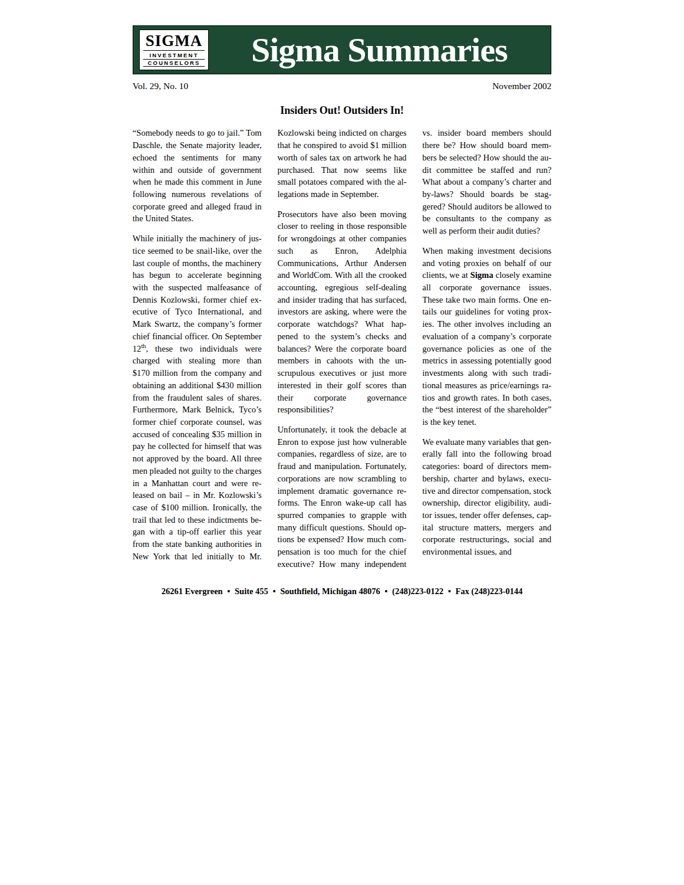SIGMA INVESTMENT COUNSELORS
Sigma Summaries
Vol. 29, No. 10 November 2002
Insiders Out! Outsiders In!
“Somebody needs to go to jail.” Tom Daschle, the Senate majority leader, echoed the sentiments for many within and outside of government when he made this comment in June following numerous revelations of corporate greed and alleged fraud in the United States.
While initially the machinery of justice seemed to be snail-like, over the last couple of months, the machinery has begun to accelerate beginning with the suspected malfeasance of Dennis Kozlowski, former chief executive of Tyco International, and Mark Swartz, the company’s former chief financial officer. On September 12th, these two individuals were charged with stealing more than $170 million from the company and obtaining an additional $430 million from the fraudulent sales of shares. Furthermore, Mark Belnick, Tyco’s former chief corporate counsel, was accused of concealing $35 million in pay he collected for himself that was not approved by the board. All three men pleaded not guilty to the charges in a Manhattan court and were released on bail – in Mr. Kozlowski’s case of $100 million. Ironically, the trail that led to these indictments began with a tip-off earlier this year from the state banking authorities in New York that led initially to Mr. Kozlowski being indicted on charges that he conspired to avoid $1 million worth of sales tax on artwork he had purchased. That now seems like small potatoes compared with the allegations made in September.
Prosecutors have also been moving closer to reeling in those responsible for wrongdoings at other companies such as Enron, Adelphia Communications, Arthur Andersen and WorldCom. With all the crooked accounting, egregious self-dealing and insider trading that has surfaced, investors are asking, where were the corporate watchdogs? What happened to the system’s checks and balances? Were the corporate board members in cahoots with the unscrupulous executives or just more interested in their golf scores than their corporate governance responsibilities?
Unfortunately, it took the debacle at Enron to expose just how vulnerable companies, regardless of size, are to fraud and manipulation. Fortunately, corporations are now scrambling to implement dramatic governance reforms. The Enron wake-up call has spurred companies to grapple with many difficult questions. Should options be expensed? How much compensation is too much for the chief executive? How many independent vs. insider board members should there be? How should board members be selected? How should the audit committee be staffed and run? What about a company’s charter and by-laws? Should boards be staggered? Should auditors be allowed to be consultants to the company as well as perform their audit duties?
When making investment decisions and voting proxies on behalf of our clients, we at Sigma closely examine all corporate governance issues. These take two main forms. One entails our guidelines for voting proxies. The other involves including an evaluation of a company’s corporate governance policies as one of the metrics in assessing potentially good investments along with such traditional measures as price/earnings ratios and growth rates. In both cases, the “best interest of the shareholder” is the key tenet.
We evaluate many variables that generally fall into the following broad categories: board of directors membership, charter and bylaws, executive and director compensation, stock ownership, director eligibility, auditor issues, tender offer defenses, capital structure matters, mergers and corporate restructurings, social and environmental issues, and
26261 Evergreen • Suite 455 • Southfield, Michigan 48076 • (248)223-0122 • Fax (248)223-0144